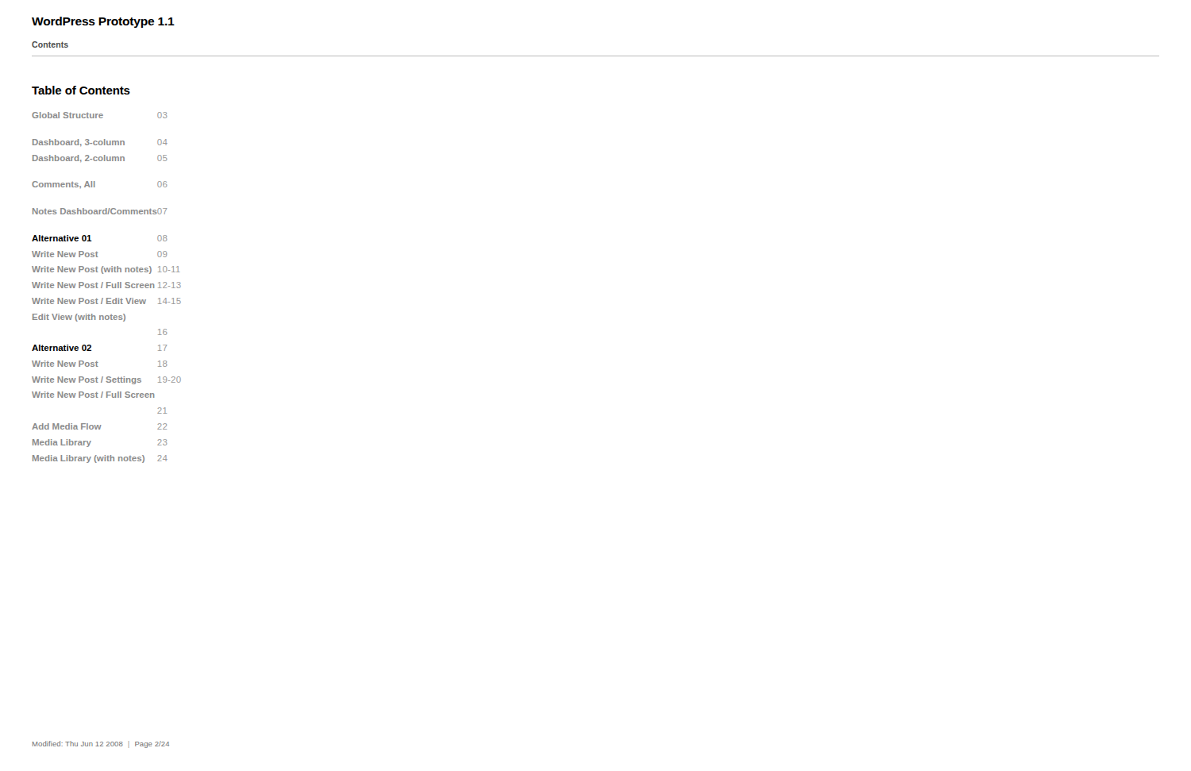WordPress Prototype 1.1
Contents
Table of Contents
| Global Structure | 03 |
| Dashboard, 3-column | 04 |
| Dashboard, 2-column | 05 |
| Comments, All | 06 |
| Notes Dashboard/Comments | 07 |
| Alternative 01 | 08 |
| Write New Post | 09 |
| Write New Post (with notes) | 10-11 |
| Write New Post / Full Screen | 12-13 |
| Write New Post / Edit View | 14-15 |
| Edit View (with notes) | |
| | 16 |
| Alternative 02 | 17 |
| Write New Post | 18 |
| Write New Post / Settings | 19-20 |
| Write New Post / Full Screen | |
| | 21 |
| Add Media Flow | 22 |
| Media Library | 23 |
| Media Library (with notes) | 24 |
Modified: Thu Jun 12 2008|Page 2/24